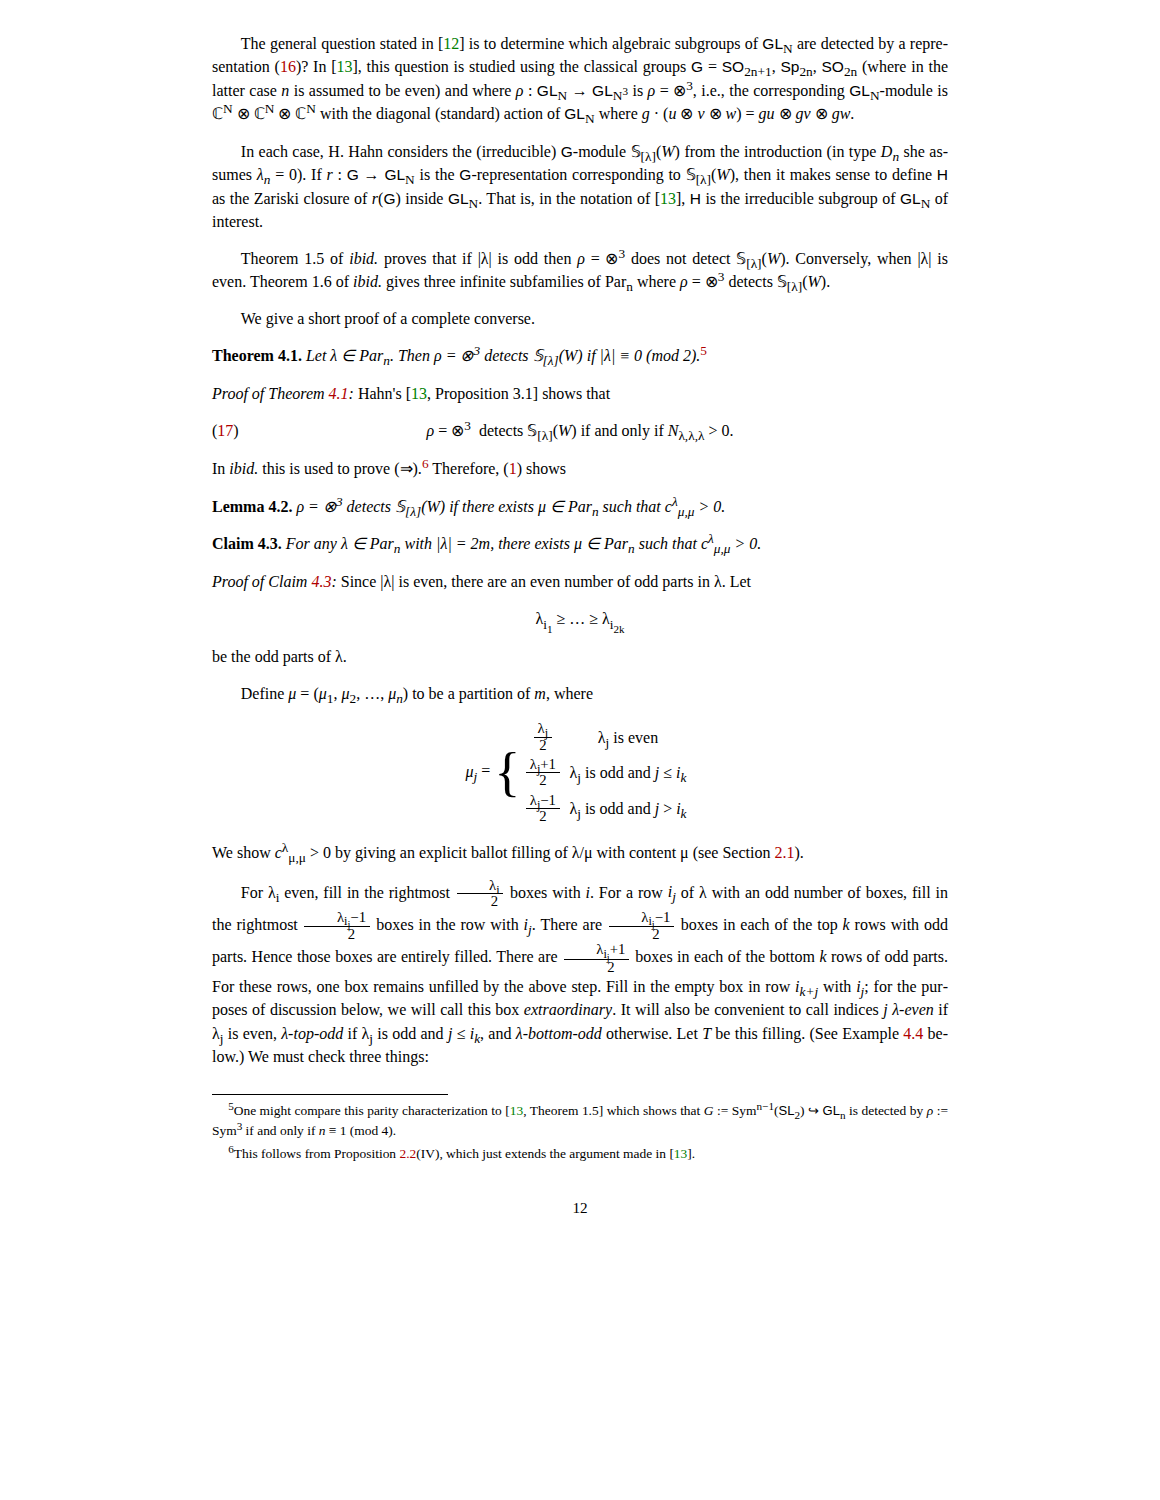The general question stated in [12] is to determine which algebraic subgroups of GLN are detected by a representation (16)? In [13], this question is studied using the classical groups G = SO2n+1, Sp2n, SO2n (where in the latter case n is assumed to be even) and where ρ : GLN → GLN3 is ρ = ⊗3, i.e., the corresponding GLN-module is ℂN ⊗ ℂN ⊗ ℂN with the diagonal (standard) action of GLN where g · (u ⊗ v ⊗ w) = gu ⊗ gv ⊗ gw.
In each case, H. Hahn considers the (irreducible) G-module 𝕊[λ](W) from the introduction (in type Dn she assumes λn = 0). If r : G → GLN is the G-representation corresponding to 𝕊[λ](W), then it makes sense to define H as the Zariski closure of r(G) inside GLN. That is, in the notation of [13], H is the irreducible subgroup of GLN of interest.
Theorem 1.5 of ibid. proves that if |λ| is odd then ρ = ⊗3 does not detect 𝕊[λ](W). Conversely, when |λ| is even. Theorem 1.6 of ibid. gives three infinite subfamilies of Parn where ρ = ⊗3 detects 𝕊[λ](W).
We give a short proof of a complete converse.
Theorem 4.1. Let λ ∈ Parn. Then ρ = ⊗3 detects 𝕊[λ](W) if |λ| ≡ 0 (mod 2).5
Proof of Theorem 4.1: Hahn's [13, Proposition 3.1] shows that
(17) ρ = ⊗3 detects 𝕊[λ](W) if and only if Nλ,λ,λ > 0.
In ibid. this is used to prove (⇒).6 Therefore, (1) shows
Lemma 4.2. ρ = ⊗3 detects 𝕊[λ](W) if there exists μ ∈ Parn such that cλμ,μ > 0.
Claim 4.3. For any λ ∈ Parn with |λ| = 2m, there exists μ ∈ Parn such that cλμ,μ > 0.
Proof of Claim 4.3: Since |λ| is even, there are an even number of odd parts in λ. Let
λi1 ≥ … ≥ λi2k
be the odd parts of λ.
Define μ = (μ1, μ2, …, μn) to be a partition of m, where
μj = {
| λ j 2 | λ j is even |
| λ j +1 2 | λ j is odd and j ≤ i k |
| λ j −1 2 | λ j is odd and j > i k |
We show cλμ,μ > 0 by giving an explicit ballot filling of λ/μ with content μ (see Section 2.1).
For λi even, fill in the rightmost λi 2 boxes with i. For a row ij of λ with an odd number of boxes, fill in the rightmost λij−12 boxes in the row with ij. There are λij−12 boxes in each of the top k rows with odd parts. Hence those boxes are entirely filled. There are λij+12 boxes in each of the bottom k rows of odd parts. For these rows, one box remains unfilled by the above step. Fill in the empty box in row ik+j with ij; for the purposes of discussion below, we will call this box extraordinary. It will also be convenient to call indices j λ-even if λj is even, λ-top-odd if λj is odd and j ≤ ik, and λ-bottom-odd otherwise. Let T be this filling. (See Example 4.4 below.) We must check three things:
5One might compare this parity characterization to [13, Theorem 1.5] which shows that G := Symn−1(SL2) ↪ GLn is detected by ρ := Sym3 if and only if n ≡ 1 (mod 4).
6This follows from Proposition 2.2(IV), which just extends the argument made in [13].
12